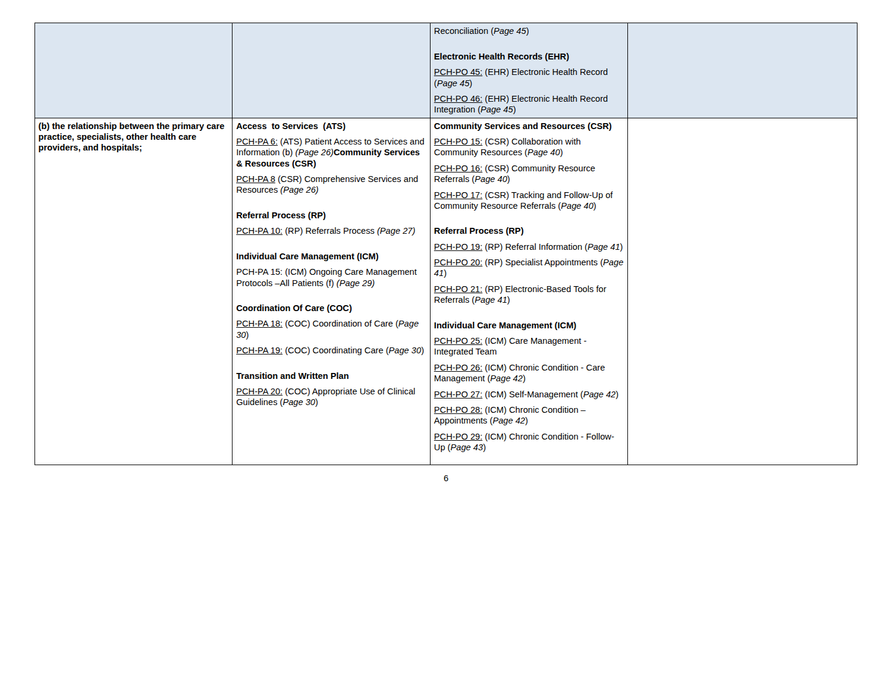| | | Reconciliation ( Page 45 ) Electronic Health Records (EHR) PCH-PO 45: (EHR) Electronic Health Record ( Page 45 ) PCH-PO 46: (EHR) Electronic Health Record Integration ( Page 45 ) | |
| (b) the relationship between the primary care practice, specialists, other health care providers, and hospitals; | Access to Services (ATS) PCH-PA 6: (ATS) Patient Access to Services and Information (b) (Page 26) Community Services & Resources (CSR) PCH-PA 8 (CSR) Comprehensive Services and Resources (Page 26) Referral Process (RP) PCH-PA 10: (RP) Referrals Process (Page 27) Individual Care Management (ICM) PCH-PA 15: (ICM) Ongoing Care Management Protocols –All Patients (f) (Page 29) Coordination Of Care (COC) PCH-PA 18: (COC) Coordination of Care ( Page 30 ) PCH-PA 19: (COC) Coordinating Care ( Page 30 ) Transition and Written Plan PCH-PA 20: (COC) Appropriate Use of Clinical Guidelines ( Page 30 ) | Community Services and Resources (CSR) PCH-PO 15: (CSR) Collaboration with Community Resources ( Page 40 ) PCH-PO 16: (CSR) Community Resource Referrals ( Page 40 ) PCH-PO 17: (CSR) Tracking and Follow-Up of Community Resource Referrals ( Page 40 ) Referral Process (RP) PCH-PO 19: (RP) Referral Information ( Page 41 ) PCH-PO 20: (RP) Specialist Appointments ( Page 41 ) PCH-PO 21: (RP) Electronic-Based Tools for Referrals ( Page 41 ) Individual Care Management (ICM) PCH-PO 25: (ICM) Care Management - Integrated Team PCH-PO 26: (ICM) Chronic Condition - Care Management ( Page 42 ) PCH-PO 27: (ICM) Self-Management ( Page 42 ) PCH-PO 28: (ICM) Chronic Condition – Appointments ( Page 42 ) PCH-PO 29: (ICM) Chronic Condition - Follow-Up ( Page 43 ) | |
6